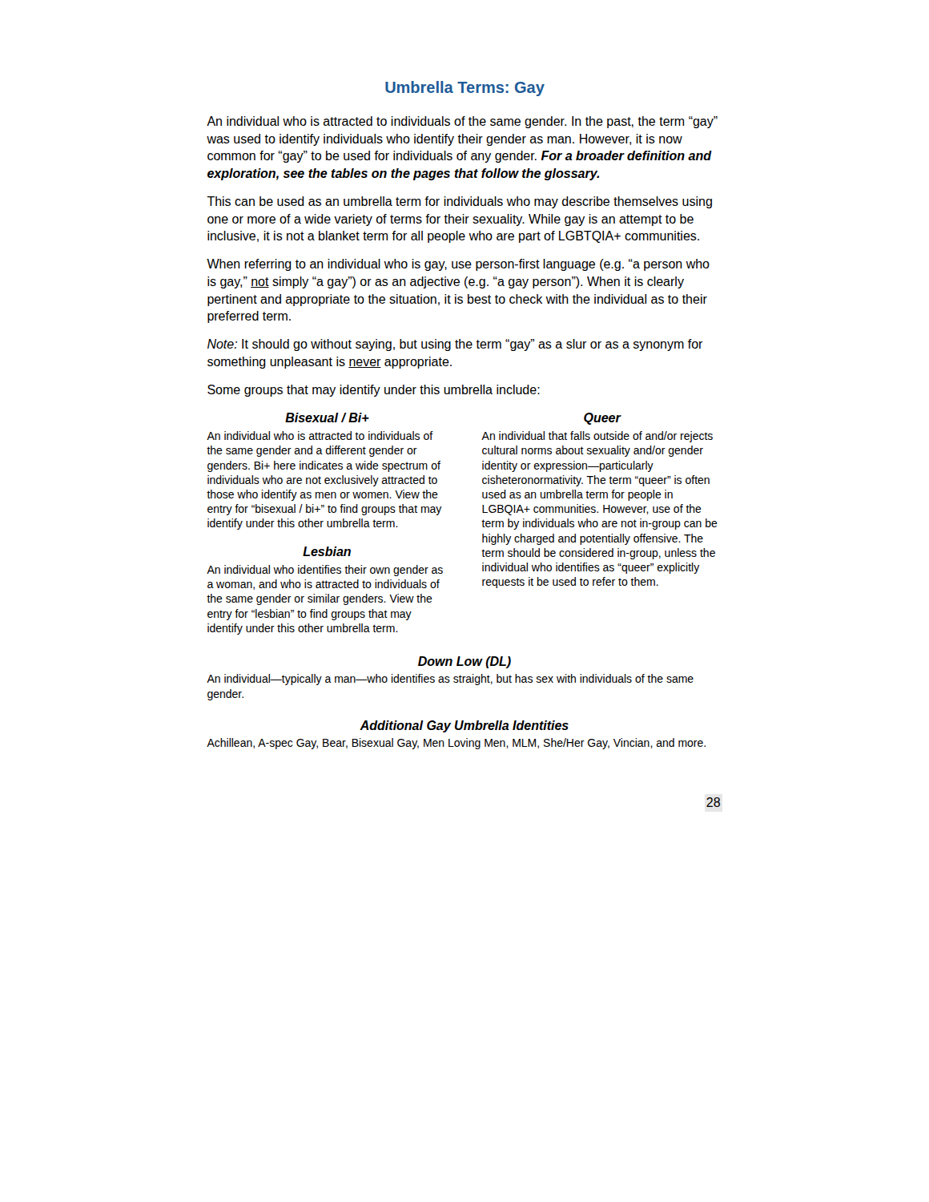Umbrella Terms: Gay
An individual who is attracted to individuals of the same gender. In the past, the term “gay” was used to identify individuals who identify their gender as man. However, it is now common for “gay” to be used for individuals of any gender. For a broader definition and exploration, see the tables on the pages that follow the glossary.
This can be used as an umbrella term for individuals who may describe themselves using one or more of a wide variety of terms for their sexuality. While gay is an attempt to be inclusive, it is not a blanket term for all people who are part of LGBTQIA+ communities.
When referring to an individual who is gay, use person-first language (e.g. “a person who is gay,” not simply “a gay”) or as an adjective (e.g. “a gay person”). When it is clearly pertinent and appropriate to the situation, it is best to check with the individual as to their preferred term.
Note: It should go without saying, but using the term “gay” as a slur or as a synonym for something unpleasant is never appropriate.
Some groups that may identify under this umbrella include:
Bisexual / Bi+
An individual who is attracted to individuals of the same gender and a different gender or genders. Bi+ here indicates a wide spectrum of individuals who are not exclusively attracted to those who identify as men or women. View the entry for “bisexual / bi+” to find groups that may identify under this other umbrella term.
Lesbian
An individual who identifies their own gender as a woman, and who is attracted to individuals of the same gender or similar genders. View the entry for “lesbian” to find groups that may identify under this other umbrella term.
Queer
An individual that falls outside of and/or rejects cultural norms about sexuality and/or gender identity or expression—particularly cisheteronormativity. The term “queer” is often used as an umbrella term for people in LGBQIA+ communities. However, use of the term by individuals who are not in-group can be highly charged and potentially offensive. The term should be considered in-group, unless the individual who identifies as “queer” explicitly requests it be used to refer to them.
Down Low (DL)
An individual—typically a man—who identifies as straight, but has sex with individuals of the same gender.
Additional Gay Umbrella Identities
Achillean, A-spec Gay, Bear, Bisexual Gay, Men Loving Men, MLM, She/Her Gay, Vincian, and more.
28